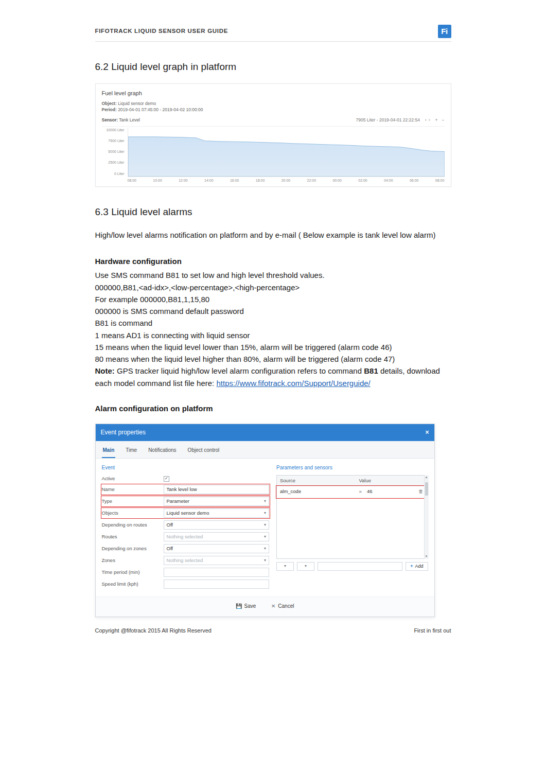fifotrack liquid sensor user guide
Fi
6.2 Liquid level graph in platform
Fuel level graph
Object: Liquid sensor demo
Period: 2019-04-01 07:45:00 - 2019-04-02 10:00:00
Sensor: Tank Level
7905 Liter - 2019-04-01 22:22:54 ‹› +−
10000 Liter
7500 Liter
5000 Liter
2500 Liter
0 Liter
08:0010:0012:0014:0016:00 18:0020:0022:0000:0002:00 04:0006:0008:00
6.3 Liquid level alarms
High/low level alarms notification on platform and by e-mail ( Below example is tank level low alarm)
Hardware configuration
Use SMS command B81 to set low and high level threshold values.
000000,B81,<ad-idx>,<low-percentage>,<high-percentage>
For example 000000,B81,1,15,80
000000 is SMS command default password
B81 is command
1 means AD1 is connecting with liquid sensor
15 means when the liquid level lower than 15%, alarm will be triggered (alarm code 46)
80 means when the liquid level higher than 80%, alarm will be triggered (alarm code 47)
Note: GPS tracker liquid high/low level alarm configuration refers to command B81 details, download each model command list file here: https://www.fifotrack.com/Support/Userguide/
Alarm configuration on platform
Event properties ×
Main
Time
Notifications
Object control
Event
Active ✓
Name
Tank level low
Type
Parameter▾
Objects
Liquid sensor demo▾
Depending on routes
Off▾
Routes
Nothing selected▾
Depending on zones
Off▾
Zones
Nothing selected▾
Time period (min)
Speed limit (kph)
Parameters and sensors
Source
Value
alm_code
=46
🗑
▲
▼
▾
▾
+Add
💾Save
✕Cancel
Copyright @fifotrack 2015 All Rights Reserved
First in first out